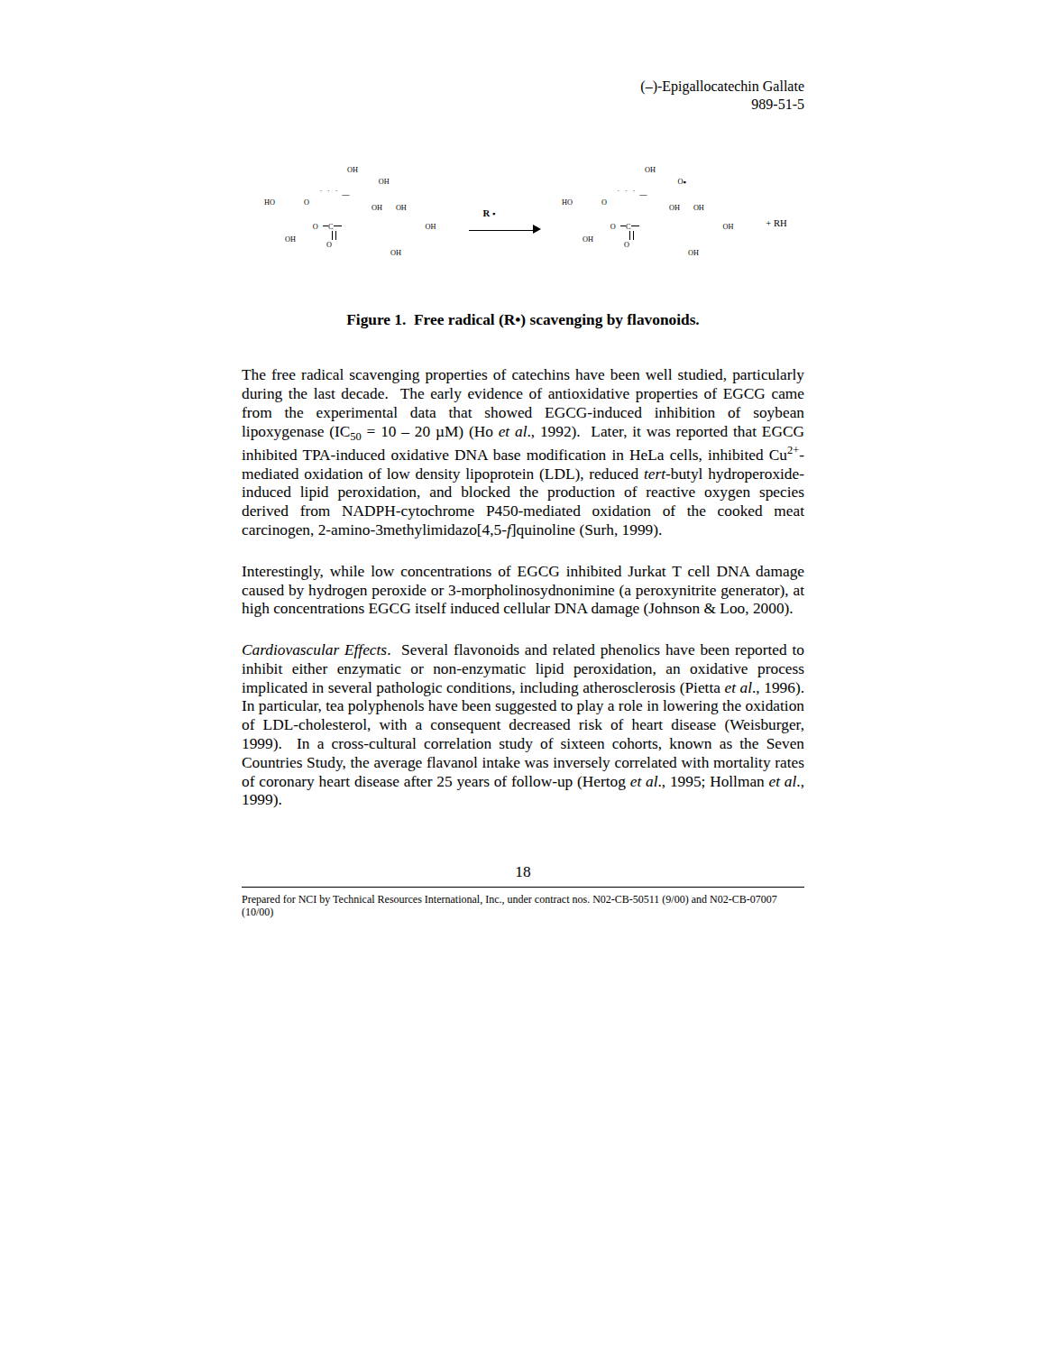(–)-Epigallocatechin Gallate
989-51-5
OH OH HO O OH OH OH OH O C O OH · · · —
R ▪
OH O ▪ HO O OH OH OH OH O C O OH · · · —
+ RH
Figure 1. Free radical (R•) scavenging by flavonoids.
The free radical scavenging properties of catechins have been well studied, particularly during the last decade. The early evidence of antioxidative properties of EGCG came from the experimental data that showed EGCG-induced inhibition of soybean lipoxygenase (IC50 = 10 – 20 µM) (Ho et al., 1992). Later, it was reported that EGCG inhibited TPA-induced oxidative DNA base modification in HeLa cells, inhibited Cu2+-mediated oxidation of low density lipoprotein (LDL), reduced tert-butyl hydroperoxide-induced lipid peroxidation, and blocked the production of reactive oxygen species derived from NADPH-cytochrome P450-mediated oxidation of the cooked meat carcinogen, 2-amino-3methylimidazo[4,5-f]quinoline (Surh, 1999).
Interestingly, while low concentrations of EGCG inhibited Jurkat T cell DNA damage caused by hydrogen peroxide or 3-morpholinosydnonimine (a peroxynitrite generator), at high concentrations EGCG itself induced cellular DNA damage (Johnson & Loo, 2000).
Cardiovascular Effects. Several flavonoids and related phenolics have been reported to inhibit either enzymatic or non-enzymatic lipid peroxidation, an oxidative process implicated in several pathologic conditions, including atherosclerosis (Pietta et al., 1996). In particular, tea polyphenols have been suggested to play a role in lowering the oxidation of LDL-cholesterol, with a consequent decreased risk of heart disease (Weisburger, 1999). In a cross-cultural correlation study of sixteen cohorts, known as the Seven Countries Study, the average flavanol intake was inversely correlated with mortality rates of coronary heart disease after 25 years of follow-up (Hertog et al., 1995; Hollman et al., 1999).
18
Prepared for NCI by Technical Resources International, Inc., under contract nos. N02-CB-50511 (9/00) and N02-CB-07007 (10/00)